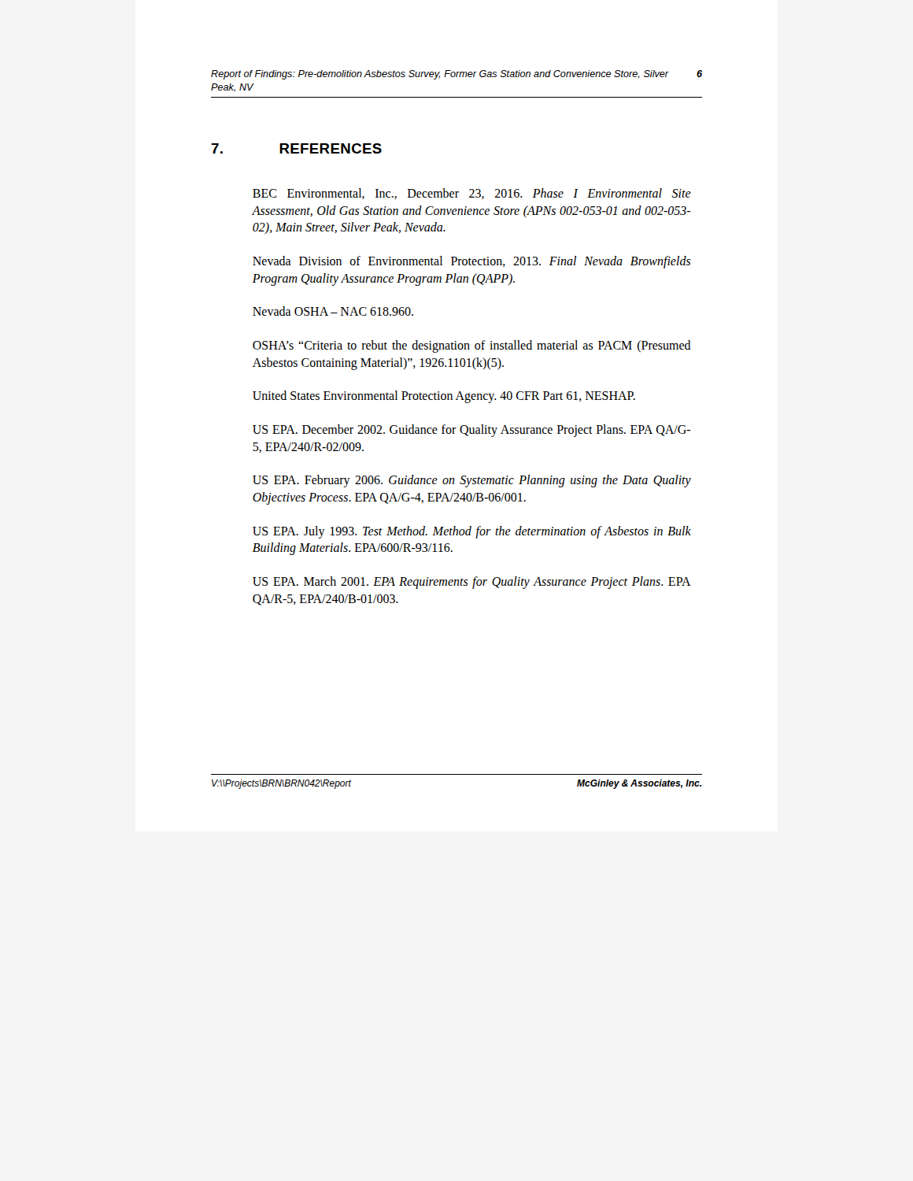Report of Findings: Pre-demolition Asbestos Survey, Former Gas Station and Convenience Store, Silver Peak, NV 6
7. REFERENCES
BEC Environmental, Inc., December 23, 2016. Phase I Environmental Site Assessment, Old Gas Station and Convenience Store (APNs 002-053-01 and 002-053-02), Main Street, Silver Peak, Nevada.
Nevada Division of Environmental Protection, 2013. Final Nevada Brownfields Program Quality Assurance Program Plan (QAPP).
Nevada OSHA – NAC 618.960.
OSHA’s “Criteria to rebut the designation of installed material as PACM (Presumed Asbestos Containing Material)”, 1926.1101(k)(5).
United States Environmental Protection Agency. 40 CFR Part 61, NESHAP.
US EPA. December 2002. Guidance for Quality Assurance Project Plans. EPA QA/G-5, EPA/240/R-02/009.
US EPA. February 2006. Guidance on Systematic Planning using the Data Quality Objectives Process. EPA QA/G-4, EPA/240/B-06/001.
US EPA. July 1993. Test Method. Method for the determination of Asbestos in Bulk Building Materials. EPA/600/R-93/116.
US EPA. March 2001. EPA Requirements for Quality Assurance Project Plans. EPA QA/R-5, EPA/240/B-01/003.
V:\\Projects\BRN\BRN042\Report McGinley & Associates, Inc.